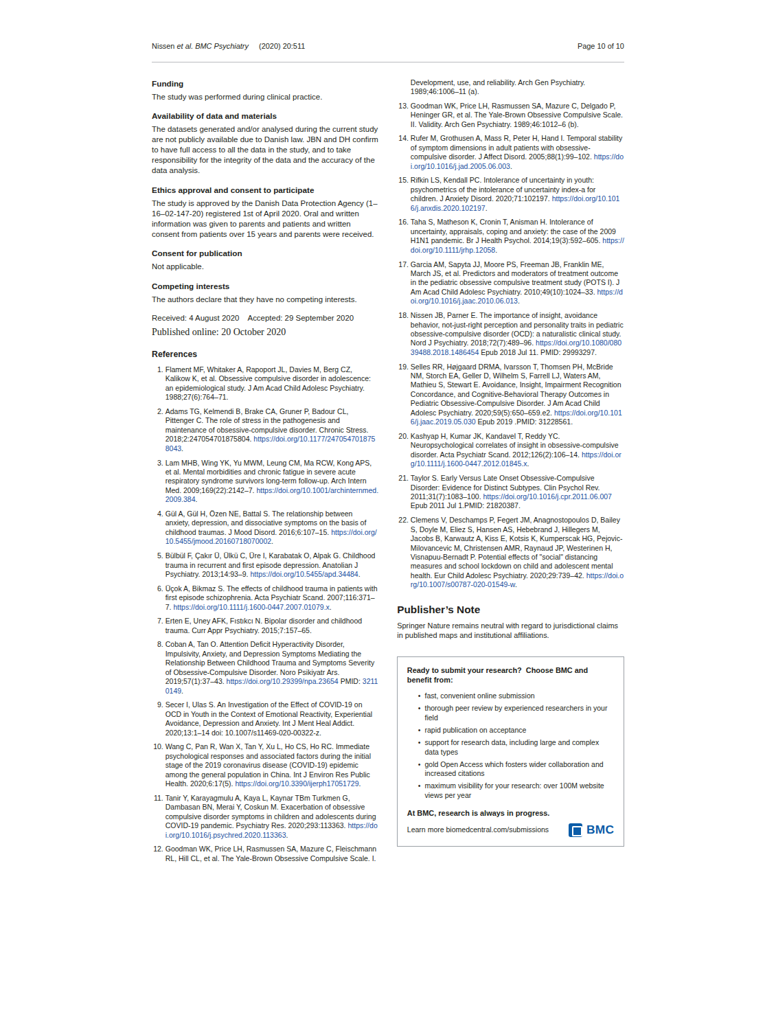Nissen et al. BMC Psychiatry (2020) 20:511
Page 10 of 10
Funding
The study was performed during clinical practice.
Availability of data and materials
The datasets generated and/or analysed during the current study are not publicly available due to Danish law. JBN and DH confirm to have full access to all the data in the study, and to take responsibility for the integrity of the data and the accuracy of the data analysis.
Ethics approval and consent to participate
The study is approved by the Danish Data Protection Agency (1–16–02-147-20) registered 1st of April 2020. Oral and written information was given to parents and patients and written consent from patients over 15 years and parents were received.
Consent for publication
Not applicable.
Competing interests
The authors declare that they have no competing interests.
Received: 4 August 2020 Accepted: 29 September 2020
Published online: 20 October 2020
References
Flament MF, Whitaker A, Rapoport JL, Davies M, Berg CZ, Kalikow K, et al. Obsessive compulsive disorder in adolescence: an epidemiological study. J Am Acad Child Adolesc Psychiatry. 1988;27(6):764–71.
Adams TG, Kelmendi B, Brake CA, Gruner P, Badour CL, Pittenger C. The role of stress in the pathogenesis and maintenance of obsessive-compulsive disorder. Chronic Stress. 2018;2:247054701875804. https://doi.org/10.1177/2470547018758043.
Lam MHB, Wing YK, Yu MWM, Leung CM, Ma RCW, Kong APS, et al. Mental morbidities and chronic fatigue in severe acute respiratory syndrome survivors long-term follow-up. Arch Intern Med. 2009;169(22):2142–7. https://doi.org/10.1001/archinternmed.2009.384.
Gül A, Gül H, Özen NE, Battal S. The relationship between anxiety, depression, and dissociative symptoms on the basis of childhood traumas. J Mood Disord. 2016;6:107–15. https://doi.org/10.5455/jmood.20160718070002.
Bülbül F, Çakır Ü, Ülkü C, Üre I, Karabatak O, Alpak G. Childhood trauma in recurrent and first episode depression. Anatolian J Psychiatry. 2013;14:93–9. https://doi.org/10.5455/apd.34484.
Üçok A, Bikmaz S. The effects of childhood trauma in patients with first episode schizophrenia. Acta Psychiatr Scand. 2007;116:371–7. https://doi.org/10.1111/j.1600-0447.2007.01079.x.
Erten E, Uney AFK, Fıstıkcı N. Bipolar disorder and childhood trauma. Curr Appr Psychiatry. 2015;7:157–65.
Coban A, Tan O. Attention Deficit Hyperactivity Disorder, Impulsivity, Anxiety, and Depression Symptoms Mediating the Relationship Between Childhood Trauma and Symptoms Severity of Obsessive-Compulsive Disorder. Noro Psikiyatr Ars. 2019;57(1):37–43. https://doi.org/10.29399/npa.23654 PMID: 32110149.
Secer I, Ulas S. An Investigation of the Effect of COVID-19 on OCD in Youth in the Context of Emotional Reactivity, Experiential Avoidance, Depression and Anxiety. Int J Ment Heal Addict. 2020;13:1–14 doi: 10.1007/s11469-020-00322-z.
Wang C, Pan R, Wan X, Tan Y, Xu L, Ho CS, Ho RC. Immediate psychological responses and associated factors during the initial stage of the 2019 coronavirus disease (COVID-19) epidemic among the general population in China. Int J Environ Res Public Health. 2020;6:17(5). https://doi.org/10.3390/ijerph17051729.
Tanir Y, Karayagmulu A, Kaya L, Kaynar TBm Turkmen G, Dambasan BN, Merai Y, Coskun M. Exacerbation of obsessive compulsive disorder symptoms in children and adolescents during COVID-19 pandemic. Psychiatry Res. 2020;293:113363. https://doi.org/10.1016/j.psychred.2020.113363.
Goodman WK, Price LH, Rasmussen SA, Mazure C, Fleischmann RL, Hill CL, et al. The Yale-Brown Obsessive Compulsive Scale. I. Development, use, and reliability. Arch Gen Psychiatry. 1989;46:1006–11 (a).
Goodman WK, Price LH, Rasmussen SA, Mazure C, Delgado P, Heninger GR, et al. The Yale-Brown Obsessive Compulsive Scale. II. Validity. Arch Gen Psychiatry. 1989;46:1012–6 (b).
Rufer M, Grothusen A, Mass R, Peter H, Hand I. Temporal stability of symptom dimensions in adult patients with obsessive-compulsive disorder. J Affect Disord. 2005;88(1):99–102. https://doi.org/10.1016/j.jad.2005.06.003.
Rifkin LS, Kendall PC. Intolerance of uncertainty in youth: psychometrics of the intolerance of uncertainty index-a for children. J Anxiety Disord. 2020;71:102197. https://doi.org/10.1016/j.anxdis.2020.102197.
Taha S, Matheson K, Cronin T, Anisman H. Intolerance of uncertainty, appraisals, coping and anxiety: the case of the 2009 H1N1 pandemic. Br J Health Psychol. 2014;19(3):592–605. https://doi.org/10.1111/jrhp.12058.
Garcia AM, Sapyta JJ, Moore PS, Freeman JB, Franklin ME, March JS, et al. Predictors and moderators of treatment outcome in the pediatric obsessive compulsive treatment study (POTS I). J Am Acad Child Adolesc Psychiatry. 2010;49(10):1024–33. https://doi.org/10.1016/j.jaac.2010.06.013.
Nissen JB, Parner E. The importance of insight, avoidance behavior, not-just-right perception and personality traits in pediatric obsessive-compulsive disorder (OCD): a naturalistic clinical study. Nord J Psychiatry. 2018;72(7):489–96. https://doi.org/10.1080/08039488.2018.1486454 Epub 2018 Jul 11. PMID: 29993297.
Selles RR, Højgaard DRMA, Ivarsson T, Thomsen PH, McBride NM, Storch EA, Geller D, Wilhelm S, Farrell LJ, Waters AM, Mathieu S, Stewart E. Avoidance, Insight, Impairment Recognition Concordance, and Cognitive-Behavioral Therapy Outcomes in Pediatric Obsessive-Compulsive Disorder. J Am Acad Child Adolesc Psychiatry. 2020;59(5):650–659.e2. https://doi.org/10.1016/j.jaac.2019.05.030 Epub 2019 .PMID: 31228561.
Kashyap H, Kumar JK, Kandavel T, Reddy YC. Neuropsychological correlates of insight in obsessive-compulsive disorder. Acta Psychiatr Scand. 2012;126(2):106–14. https://doi.org/10.1111/j.1600-0447.2012.01845.x.
Taylor S. Early Versus Late Onset Obsessive-Compulsive Disorder: Evidence for Distinct Subtypes. Clin Psychol Rev. 2011;31(7):1083–100. https://doi.org/10.1016/j.cpr.2011.06.007 Epub 2011 Jul 1.PMID: 21820387.
Clemens V, Deschamps P, Fegert JM, Anagnostopoulos D, Bailey S, Doyle M, Eliez S, Hansen AS, Hebebrand J, Hillegers M, Jacobs B, Karwautz A, Kiss E, Kotsis K, Kumperscak HG, Pejovic-Milovancevic M, Christensen AMR, Raynaud JP, Westerinen H, Visnapuu-Bernadt P. Potential effects of "social" distancing measures and school lockdown on child and adolescent mental health. Eur Child Adolesc Psychiatry. 2020;29:739–42. https://doi.org/10.1007/s00787-020-01549-w.
Publisher’s Note
Springer Nature remains neutral with regard to jurisdictional claims in published maps and institutional affiliations.
Ready to submit your research? Choose BMC and benefit from:
fast, convenient online submission
thorough peer review by experienced researchers in your field
rapid publication on acceptance
support for research data, including large and complex data types
gold Open Access which fosters wider collaboration and increased citations
maximum visibility for your research: over 100M website views per year
At BMC, research is always in progress.
Learn more biomedcentral.com/submissions
BMC